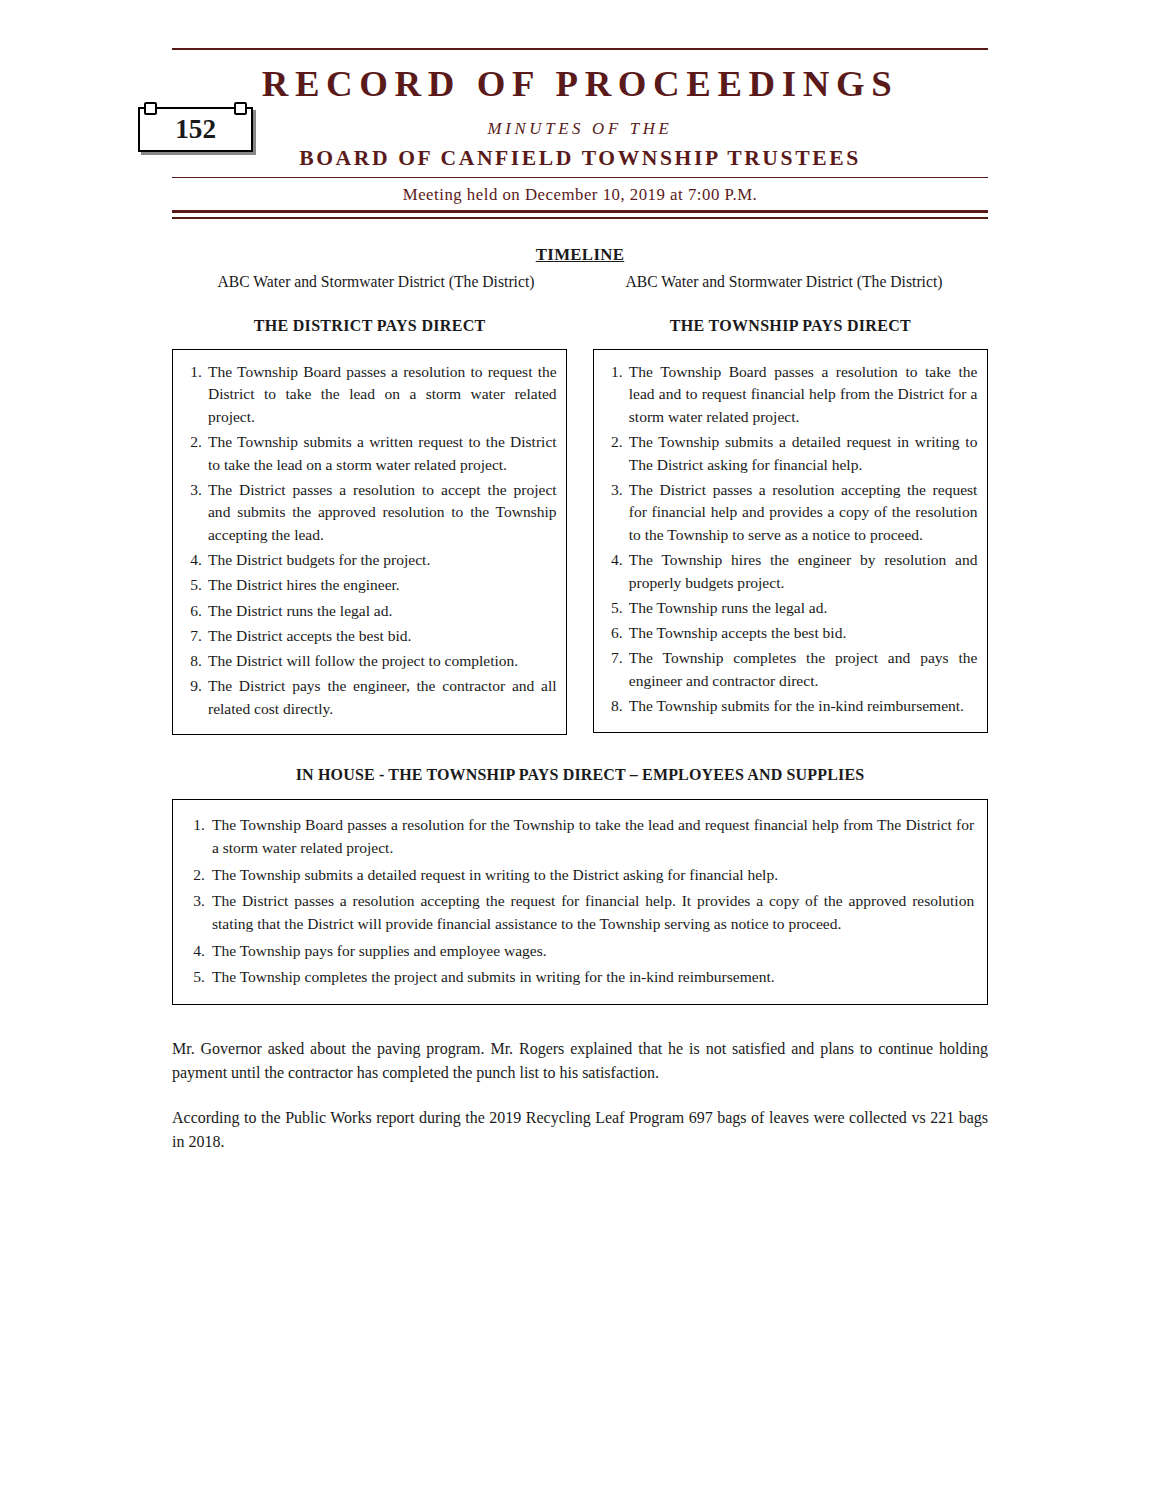152
RECORD OF PROCEEDINGS
MINUTES OF THE
BOARD OF CANFIELD TOWNSHIP TRUSTEES
Meeting held on December 10, 2019 at 7:00 P.M.
TIMELINE
ABC Water and Stormwater District (The District) ABC Water and Stormwater District (The District)
THE DISTRICT PAYS DIRECT
The Township Board passes a resolution to request the District to take the lead on a storm water related project.
The Township submits a written request to the District to take the lead on a storm water related project.
The District passes a resolution to accept the project and submits the approved resolution to the Township accepting the lead.
The District budgets for the project.
The District hires the engineer.
The District runs the legal ad.
The District accepts the best bid.
The District will follow the project to completion.
The District pays the engineer, the contractor and all related cost directly.
THE TOWNSHIP PAYS DIRECT
The Township Board passes a resolution to take the lead and to request financial help from the District for a storm water related project.
The Township submits a detailed request in writing to The District asking for financial help.
The District passes a resolution accepting the request for financial help and provides a copy of the resolution to the Township to serve as a notice to proceed.
The Township hires the engineer by resolution and properly budgets project.
The Township runs the legal ad.
The Township accepts the best bid.
The Township completes the project and pays the engineer and contractor direct.
The Township submits for the in-kind reimbursement.
IN HOUSE - THE TOWNSHIP PAYS DIRECT – EMPLOYEES AND SUPPLIES
The Township Board passes a resolution for the Township to take the lead and request financial help from The District for a storm water related project.
The Township submits a detailed request in writing to the District asking for financial help.
The District passes a resolution accepting the request for financial help. It provides a copy of the approved resolution stating that the District will provide financial assistance to the Township serving as notice to proceed.
The Township pays for supplies and employee wages.
The Township completes the project and submits in writing for the in-kind reimbursement.
Mr. Governor asked about the paving program. Mr. Rogers explained that he is not satisfied and plans to continue holding payment until the contractor has completed the punch list to his satisfaction.
According to the Public Works report during the 2019 Recycling Leaf Program 697 bags of leaves were collected vs 221 bags in 2018.